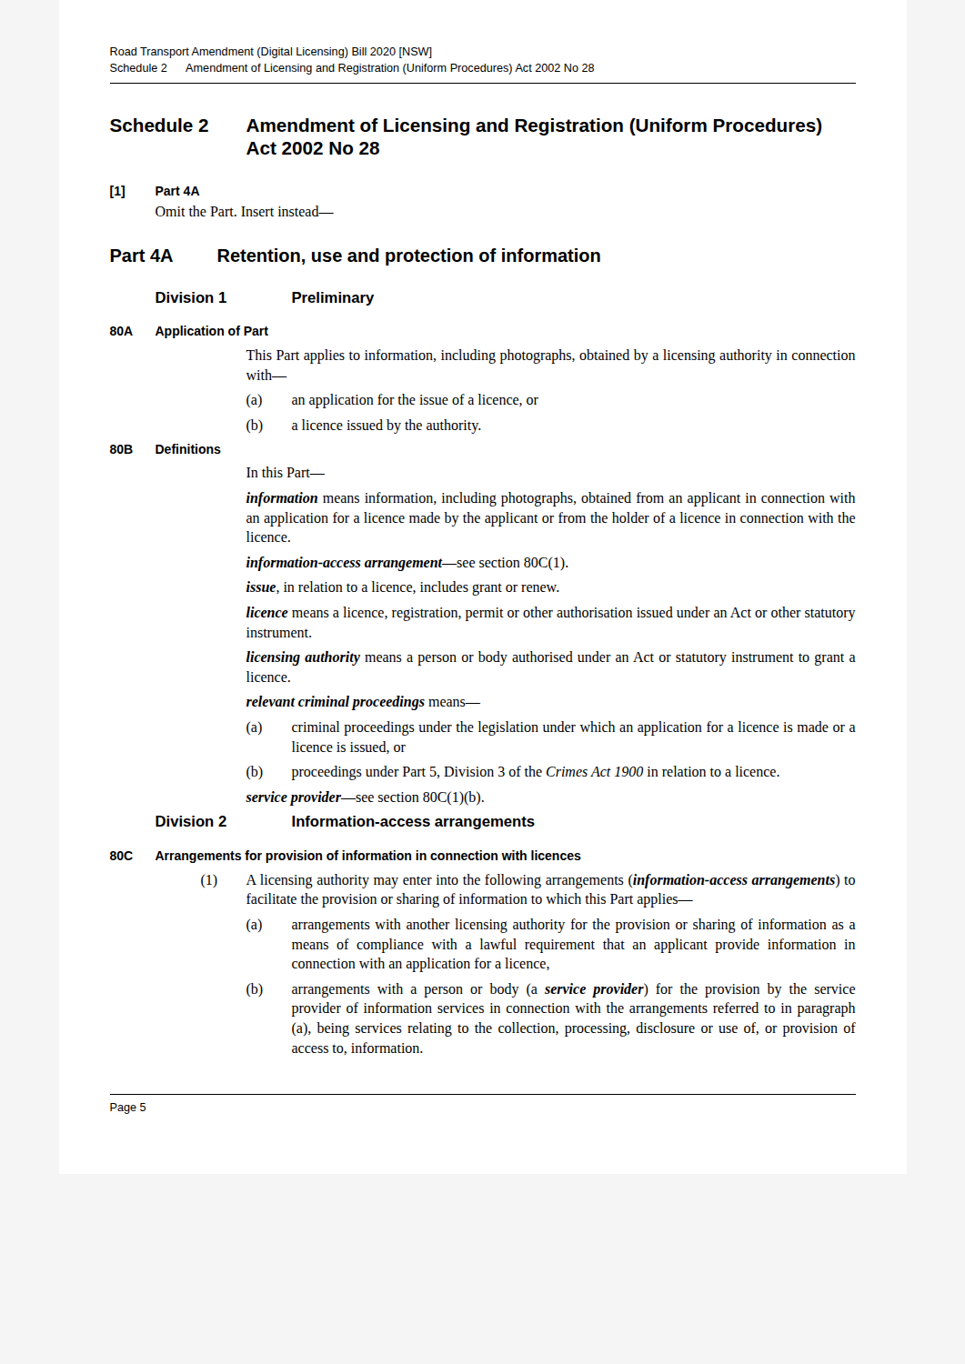Road Transport Amendment (Digital Licensing) Bill 2020 [NSW]
Schedule 2 Amendment of Licensing and Registration (Uniform Procedures) Act 2002 No 28
Schedule 2
Amendment of Licensing and Registration (Uniform Procedures) Act 2002 No 28
[1]
Part 4A
Omit the Part. Insert instead—
Part 4ARetention, use and protection of information
Division 1
Preliminary
80A
Application of Part
This Part applies to information, including photographs, obtained by a licensing authority in connection with—
(a)
an application for the issue of a licence, or
(b)
a licence issued by the authority.
80B
Definitions
In this Part—
information means information, including photographs, obtained from an applicant in connection with an application for a licence made by the applicant or from the holder of a licence in connection with the licence.
information-access arrangement—see section 80C(1).
issue, in relation to a licence, includes grant or renew.
licence means a licence, registration, permit or other authorisation issued under an Act or other statutory instrument.
licensing authority means a person or body authorised under an Act or statutory instrument to grant a licence.
relevant criminal proceedings means—
(a)
criminal proceedings under the legislation under which an application for a licence is made or a licence is issued, or
(b)
proceedings under Part 5, Division 3 of the Crimes Act 1900 in relation to a licence.
service provider—see section 80C(1)(b).
Division 2
Information-access arrangements
80C
Arrangements for provision of information in connection with licences
(1)
A licensing authority may enter into the following arrangements (information-access arrangements) to facilitate the provision or sharing of information to which this Part applies—
(a)
arrangements with another licensing authority for the provision or sharing of information as a means of compliance with a lawful requirement that an applicant provide information in connection with an application for a licence,
(b)
arrangements with a person or body (a service provider) for the provision by the service provider of information services in connection with the arrangements referred to in paragraph (a), being services relating to the collection, processing, disclosure or use of, or provision of access to, information.
Page 5